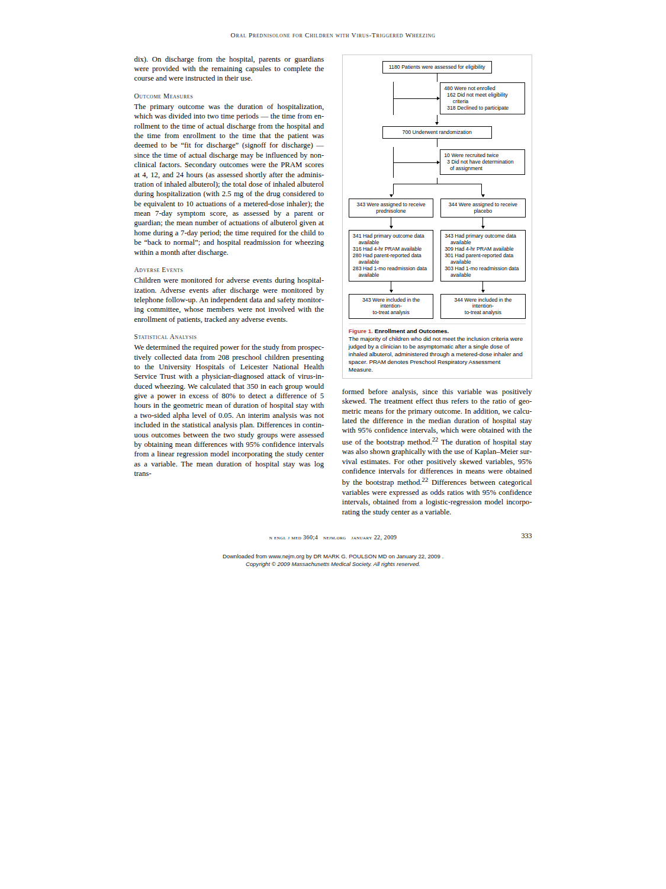Oral Prednisolone for Children with Virus-Triggered Wheezing
dix). On discharge from the hospital, parents or guardians were provided with the remaining capsules to complete the course and were instructed in their use.
Outcome Measures
The primary outcome was the duration of hospitalization, which was divided into two time periods — the time from enrollment to the time of actual discharge from the hospital and the time from enrollment to the time that the patient was deemed to be “fit for discharge” (signoff for discharge) — since the time of actual discharge may be influenced by nonclinical factors. Secondary outcomes were the PRAM scores at 4, 12, and 24 hours (as assessed shortly after the administration of inhaled albuterol); the total dose of inhaled albuterol during hospitalization (with 2.5 mg of the drug considered to be equivalent to 10 actuations of a metered-dose inhaler); the mean 7-day symptom score, as assessed by a parent or guardian; the mean number of actuations of albuterol given at home during a 7-day period; the time required for the child to be “back to normal”; and hospital readmission for wheezing within a month after discharge.
Adverse Events
Children were monitored for adverse events during hospitalization. Adverse events after discharge were monitored by telephone follow-up. An independent data and safety monitoring committee, whose members were not involved with the enrollment of patients, tracked any adverse events.
Statistical Analysis
We determined the required power for the study from prospectively collected data from 208 preschool children presenting to the University Hospitals of Leicester National Health Service Trust with a physician-diagnosed attack of virus-induced wheezing. We calculated that 350 in each group would give a power in excess of 80% to detect a difference of 5 hours in the geometric mean of duration of hospital stay with a two-sided alpha level of 0.05. An interim analysis was not included in the statistical analysis plan. Differences in continuous outcomes between the two study groups were assessed by obtaining mean differences with 95% confidence intervals from a linear regression model incorporating the study center as a variable. The mean duration of hospital stay was log trans-
1180 Patients were assessed for eligibility
480 Were not enrolled
162 Did not meet eligibility
criteria
318 Declined to participate
700 Underwent randomization
10 Were recruited twice
3 Did not have determination
of assignment
343 Were assigned to receive
prednisolone
344 Were assigned to receive
placebo
341 Had primary outcome data
available
316 Had 4-hr PRAM available
280 Had parent-reported data
available
283 Had 1-mo readmission data
available
343 Had primary outcome data
available
309 Had 4-hr PRAM available
301 Had parent-reported data
available
303 Had 1-mo readmission data
available
343 Were included in the intention-
to-treat analysis
344 Were included in the intention-
to-treat analysis
Figure 1. Enrollment and Outcomes.
The majority of children who did not meet the inclusion criteria were judged by a clinician to be asymptomatic after a single dose of inhaled albuterol, administered through a metered-dose inhaler and spacer. PRAM denotes Preschool Respiratory Assessment Measure.
formed before analysis, since this variable was positively skewed. The treatment effect thus refers to the ratio of geometric means for the primary outcome. In addition, we calculated the difference in the median duration of hospital stay with 95% confidence intervals, which were obtained with the use of the bootstrap method.22 The duration of hospital stay was also shown graphically with the use of Kaplan–Meier survival estimates. For other positively skewed variables, 95% confidence intervals for differences in means were obtained by the bootstrap method.22 Differences between categorical variables were expressed as odds ratios with 95% confidence intervals, obtained from a logistic-regression model incorporating the study center as a variable.
n engl j med 360;4 nejm.org january 22, 2009 333
Downloaded from www.nejm.org by DR MARK G. POULSON MD on January 22, 2009 .
Copyright © 2009 Massachusetts Medical Society. All rights reserved.